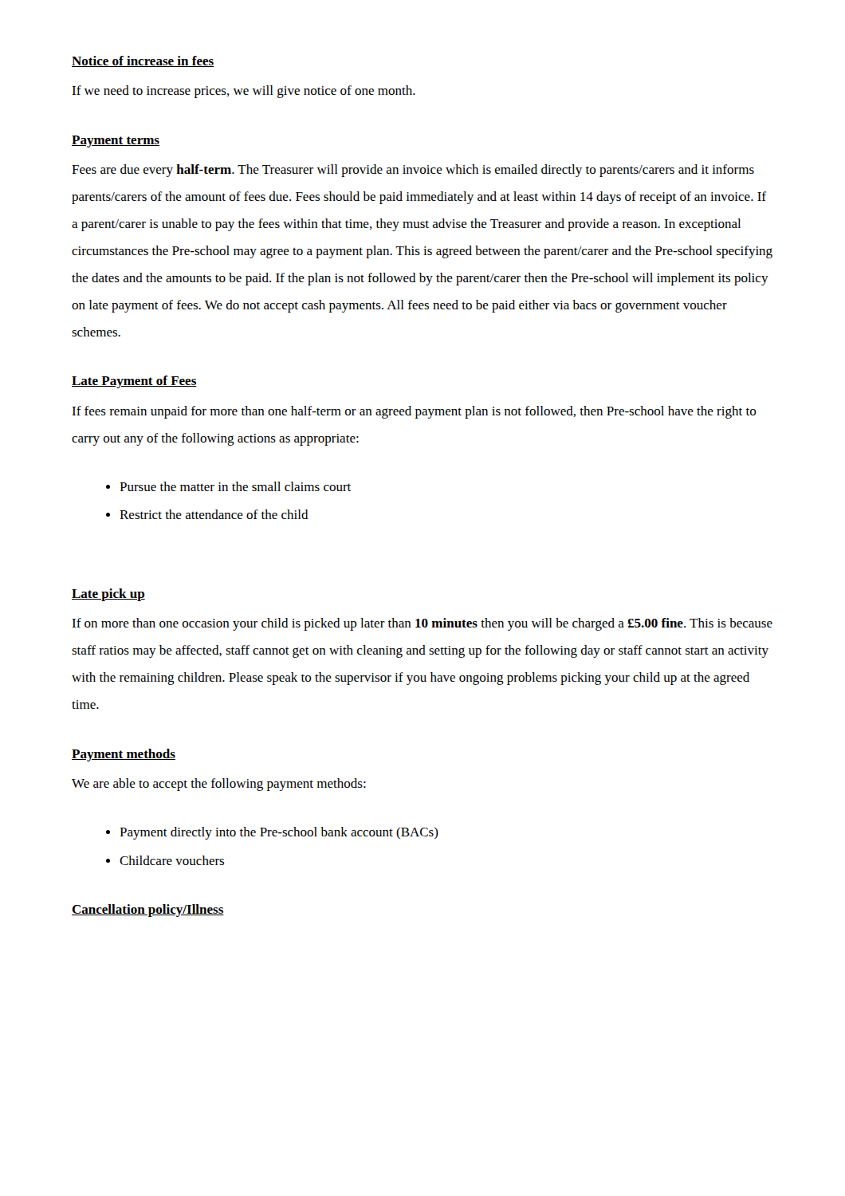Notice of increase in fees
If we need to increase prices, we will give notice of one month.
Payment terms
Fees are due every half-term. The Treasurer will provide an invoice which is emailed directly to parents/carers and it informs parents/carers of the amount of fees due. Fees should be paid immediately and at least within 14 days of receipt of an invoice. If a parent/carer is unable to pay the fees within that time, they must advise the Treasurer and provide a reason. In exceptional circumstances the Pre-school may agree to a payment plan. This is agreed between the parent/carer and the Pre-school specifying the dates and the amounts to be paid. If the plan is not followed by the parent/carer then the Pre-school will implement its policy on late payment of fees. We do not accept cash payments. All fees need to be paid either via bacs or government voucher schemes.
Late Payment of Fees
If fees remain unpaid for more than one half-term or an agreed payment plan is not followed, then Pre-school have the right to carry out any of the following actions as appropriate:
Pursue the matter in the small claims court
Restrict the attendance of the child
Late pick up
If on more than one occasion your child is picked up later than 10 minutes then you will be charged a £5.00 fine. This is because staff ratios may be affected, staff cannot get on with cleaning and setting up for the following day or staff cannot start an activity with the remaining children. Please speak to the supervisor if you have ongoing problems picking your child up at the agreed time.
Payment methods
We are able to accept the following payment methods:
Payment directly into the Pre-school bank account (BACs)
Childcare vouchers
Cancellation policy/Illness